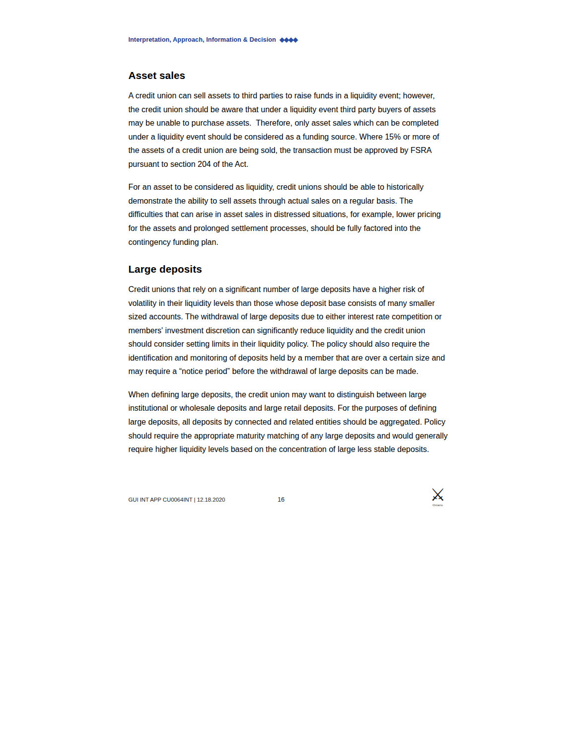Interpretation, Approach, Information & Decision ◆◆◆◆
Asset sales
A credit union can sell assets to third parties to raise funds in a liquidity event; however, the credit union should be aware that under a liquidity event third party buyers of assets may be unable to purchase assets. Therefore, only asset sales which can be completed under a liquidity event should be considered as a funding source. Where 15% or more of the assets of a credit union are being sold, the transaction must be approved by FSRA pursuant to section 204 of the Act.
For an asset to be considered as liquidity, credit unions should be able to historically demonstrate the ability to sell assets through actual sales on a regular basis. The difficulties that can arise in asset sales in distressed situations, for example, lower pricing for the assets and prolonged settlement processes, should be fully factored into the contingency funding plan.
Large deposits
Credit unions that rely on a significant number of large deposits have a higher risk of volatility in their liquidity levels than those whose deposit base consists of many smaller sized accounts. The withdrawal of large deposits due to either interest rate competition or members' investment discretion can significantly reduce liquidity and the credit union should consider setting limits in their liquidity policy. The policy should also require the identification and monitoring of deposits held by a member that are over a certain size and may require a “notice period” before the withdrawal of large deposits can be made.
When defining large deposits, the credit union may want to distinguish between large institutional or wholesale deposits and large retail deposits. For the purposes of defining large deposits, all deposits by connected and related entities should be aggregated. Policy should require the appropriate maturity matching of any large deposits and would generally require higher liquidity levels based on the concentration of large less stable deposits.
GUI INT APP CU0064INT | 12.18.202016
⚔ Ontario